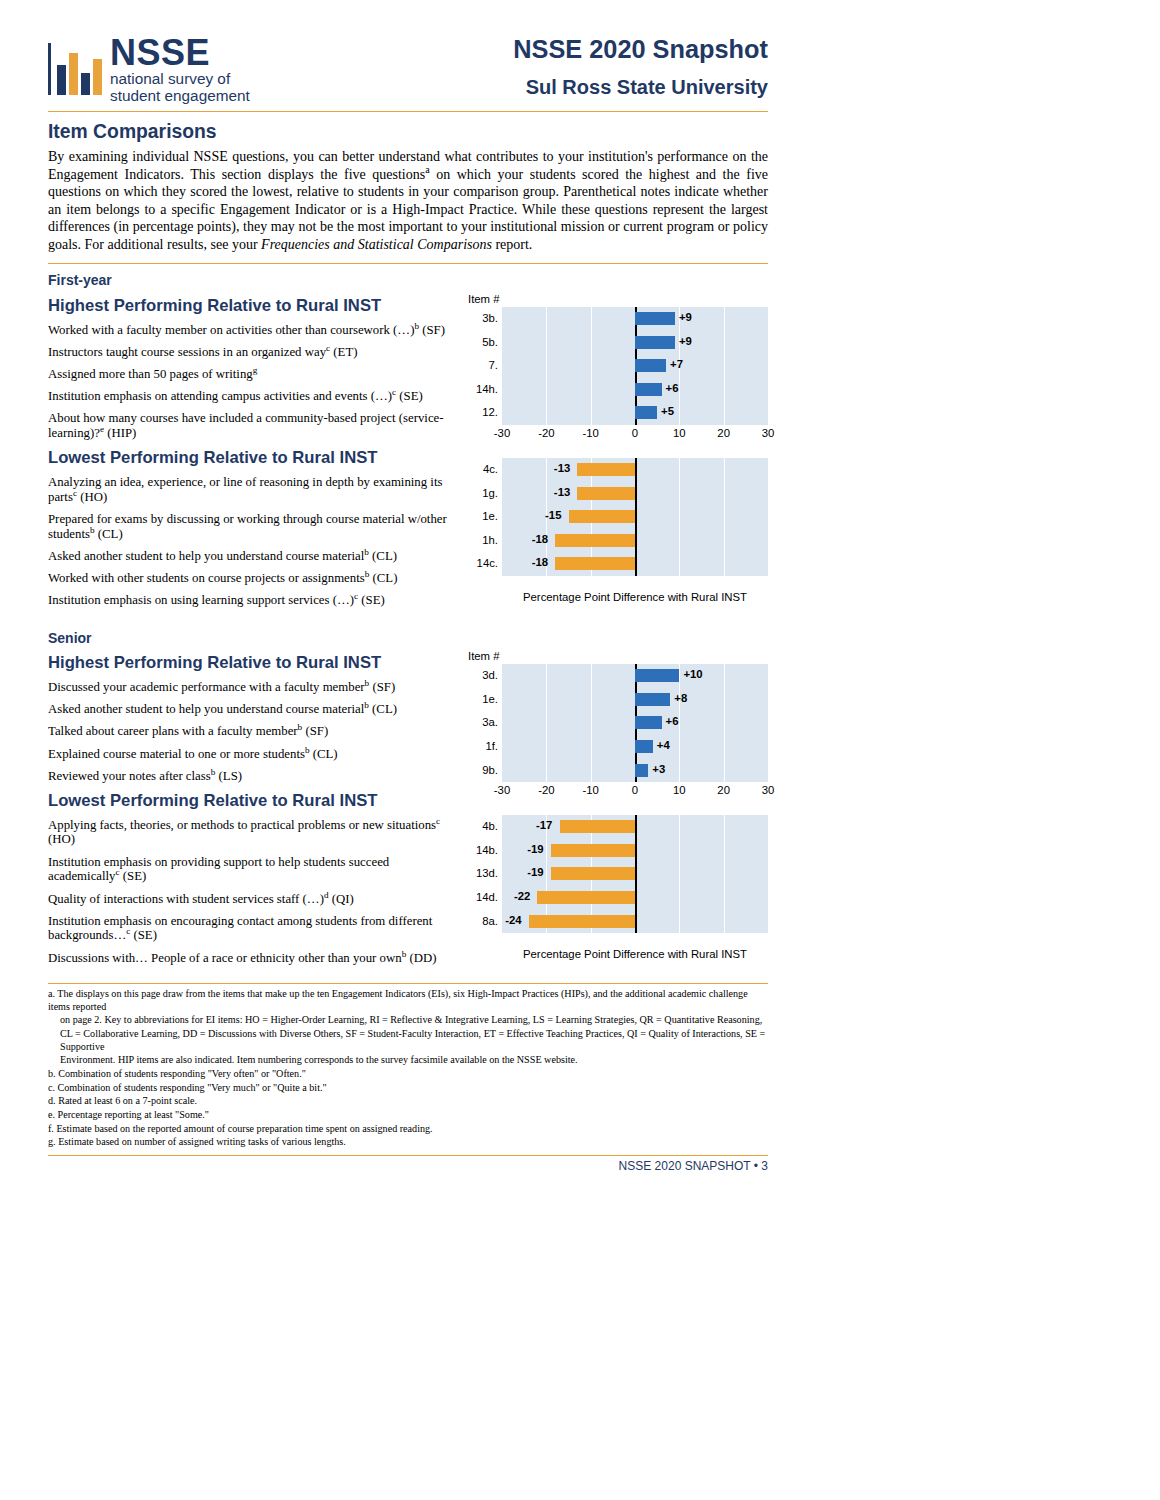NSSE
national survey of
student engagement
NSSE 2020 Snapshot
Sul Ross State University
Item Comparisons
By examining individual NSSE questions, you can better understand what contributes to your institution's performance on the Engagement Indicators. This section displays the five questionsa on which your students scored the highest and the five questions on which they scored the lowest, relative to students in your comparison group. Parenthetical notes indicate whether an item belongs to a specific Engagement Indicator or is a High-Impact Practice. While these questions represent the largest differences (in percentage points), they may not be the most important to your institutional mission or current program or policy goals. For additional results, see your Frequencies and Statistical Comparisons report.
First-year
Highest Performing Relative to Rural INST
Worked with a faculty member on activities other than coursework (…)b (SF)
Instructors taught course sessions in an organized wayc (ET)
Assigned more than 50 pages of writingg
Institution emphasis on attending campus activities and events (…)c (SE)
About how many courses have included a community-based project (service-learning)?e (HIP)
Lowest Performing Relative to Rural INST
Analyzing an idea, experience, or line of reasoning in depth by examining its partsc (HO)
Prepared for exams by discussing or working through course material w/other studentsb (CL)
Asked another student to help you understand course materialb (CL)
Worked with other students on course projects or assignmentsb (CL)
Institution emphasis on using learning support services (…)c (SE)
Item #
3b.
+9
5b.
+9
7.
+7
14h.
+6
12.
+5
-30 -20 -10 0 10 20 30
4c.
-13
1g.
-13
1e.
-15
1h.
-18
14c.
-18
Percentage Point Difference with Rural INST
Senior
Highest Performing Relative to Rural INST
Discussed your academic performance with a faculty memberb (SF)
Asked another student to help you understand course materialb (CL)
Talked about career plans with a faculty memberb (SF)
Explained course material to one or more studentsb (CL)
Reviewed your notes after classb (LS)
Lowest Performing Relative to Rural INST
Applying facts, theories, or methods to practical problems or new situationsc (HO)
Institution emphasis on providing support to help students succeed academicallyc (SE)
Quality of interactions with student services staff (…)d (QI)
Institution emphasis on encouraging contact among students from different backgrounds…c (SE)
Discussions with… People of a race or ethnicity other than your ownb (DD)
Item #
3d.
+10
1e.
+8
3a.
+6
1f.
+4
9b.
+3
-30 -20 -10 0 10 20 30
4b.
-17
14b.
-19
13d.
-19
14d.
-22
8a.
-24
Percentage Point Difference with Rural INST
a. The displays on this page draw from the items that make up the ten Engagement Indicators (EIs), six High-Impact Practices (HIPs), and the additional academic challenge items reported
on page 2. Key to abbreviations for EI items: HO = Higher-Order Learning, RI = Reflective & Integrative Learning, LS = Learning Strategies, QR = Quantitative Reasoning,
CL = Collaborative Learning, DD = Discussions with Diverse Others, SF = Student-Faculty Interaction, ET = Effective Teaching Practices, QI = Quality of Interactions, SE = Supportive
Environment. HIP items are also indicated. Item numbering corresponds to the survey facsimile available on the NSSE website.
b. Combination of students responding "Very often" or "Often."
c. Combination of students responding "Very much" or "Quite a bit."
d. Rated at least 6 on a 7-point scale.
e. Percentage reporting at least "Some."
f. Estimate based on the reported amount of course preparation time spent on assigned reading.
g. Estimate based on number of assigned writing tasks of various lengths.
NSSE 2020 SNAPSHOT • 3